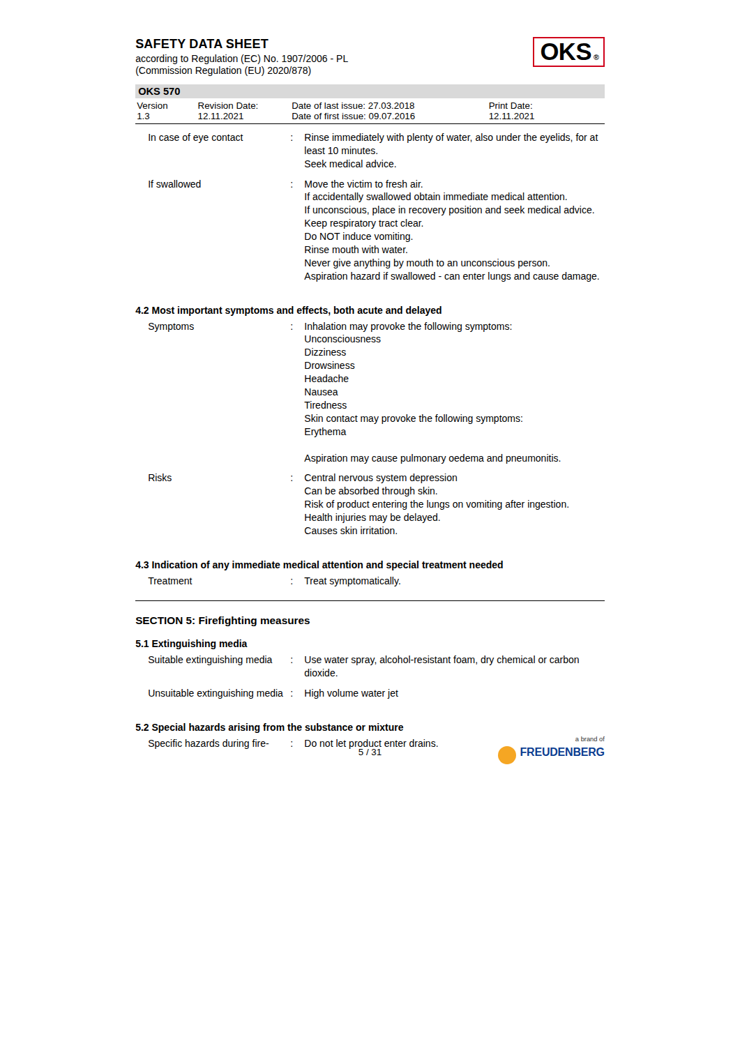SAFETY DATA SHEET
according to Regulation (EC) No. 1907/2006 - PL
(Commission Regulation (EU) 2020/878)
OKS®
OKS 570
| Version 1.3 | Revision Date: 12.11.2021 | Date of last issue: 27.03.2018 Date of first issue: 09.07.2016 | Print Date: 12.11.2021 |
| In case of eye contact | : | Rinse immediately with plenty of water, also under the eyelids, for at least 10 minutes. Seek medical advice. |
| If swallowed | : | Move the victim to fresh air. If accidentally swallowed obtain immediate medical attention. If unconscious, place in recovery position and seek medical advice. Keep respiratory tract clear. Do NOT induce vomiting. Rinse mouth with water. Never give anything by mouth to an unconscious person. Aspiration hazard if swallowed - can enter lungs and cause damage. |
4.2 Most important symptoms and effects, both acute and delayed
| Symptoms | : | Inhalation may provoke the following symptoms: Unconsciousness Dizziness Drowsiness Headache Nausea Tiredness Skin contact may provoke the following symptoms: Erythema Aspiration may cause pulmonary oedema and pneumonitis. |
| Risks | : | Central nervous system depression Can be absorbed through skin. Risk of product entering the lungs on vomiting after ingestion. Health injuries may be delayed. Causes skin irritation. |
4.3 Indication of any immediate medical attention and special treatment needed
| Treatment | : | Treat symptomatically. |
SECTION 5: Firefighting measures
5.1 Extinguishing media
| Suitable extinguishing media | : | Use water spray, alcohol-resistant foam, dry chemical or carbon dioxide. |
| Unsuitable extinguishing media | : | High volume water jet |
5.2 Special hazards arising from the substance or mixture
| Specific hazards during fire- | : | Do not let product enter drains. |
5 / 31
a brand of
FREUDENBERG